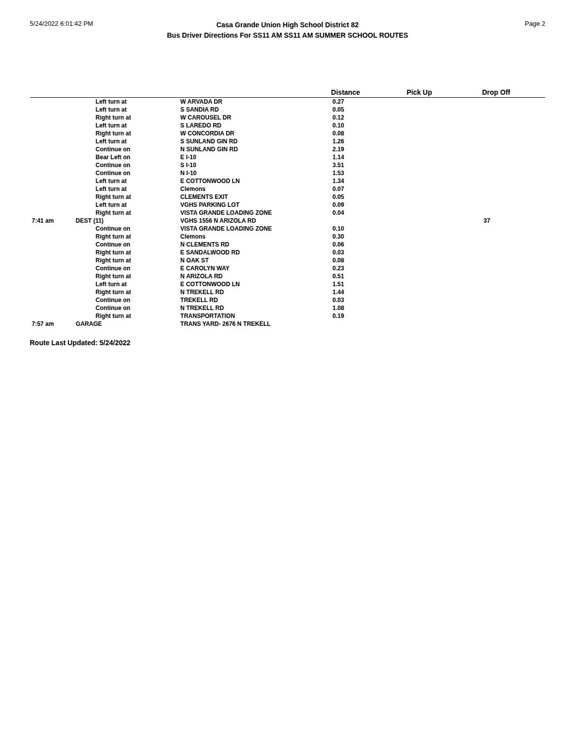5/24/2022 6:01:42 PM
Page 2
Casa Grande Union High School District 82
Bus Driver Directions For SS11 AM SS11 AM SUMMER SCHOOL ROUTES
| | | | Distance | Pick Up | Drop Off |
| --- | --- | --- | --- | --- | --- |
| | Left turn at | W ARVADA DR | 0.27 | | |
| | Left turn at | S SANDIA RD | 0.05 | | |
| | Right turn at | W CAROUSEL DR | 0.12 | | |
| | Left turn at | S LAREDO RD | 0.10 | | |
| | Right turn at | W CONCORDIA DR | 0.08 | | |
| | Left turn at | S SUNLAND GIN RD | 1.26 | | |
| | Continue on | N SUNLAND GIN RD | 2.19 | | |
| | Bear Left on | E I-10 | 1.14 | | |
| | Continue on | S I-10 | 3.51 | | |
| | Continue on | N I-10 | 1.53 | | |
| | Left turn at | E COTTONWOOD LN | 1.34 | | |
| | Left turn at | Clemons | 0.07 | | |
| | Right turn at | CLEMENTS EXIT | 0.05 | | |
| | Left turn at | VGHS PARKING LOT | 0.09 | | |
| | Right turn at | VISTA GRANDE LOADING ZONE | 0.04 | | |
| 7:41 am | DEST (11) | VGHS 1556 N ARIZOLA RD | | | 37 |
| | Continue on | VISTA GRANDE LOADING ZONE | 0.10 | | |
| | Right turn at | Clemons | 0.30 | | |
| | Continue on | N CLEMENTS RD | 0.06 | | |
| | Right turn at | E SANDALWOOD RD | 0.03 | | |
| | Right turn at | N OAK ST | 0.08 | | |
| | Continue on | E CAROLYN WAY | 0.23 | | |
| | Right turn at | N ARIZOLA RD | 0.51 | | |
| | Left turn at | E COTTONWOOD LN | 1.51 | | |
| | Right turn at | N TREKELL RD | 1.44 | | |
| | Continue on | TREKELL RD | 0.03 | | |
| | Continue on | N TREKELL RD | 1.08 | | |
| | Right turn at | TRANSPORTATION | 0.19 | | |
| 7:57 am | GARAGE | TRANS YARD- 2676 N TREKELL | |
Route Last Updated: 5/24/2022